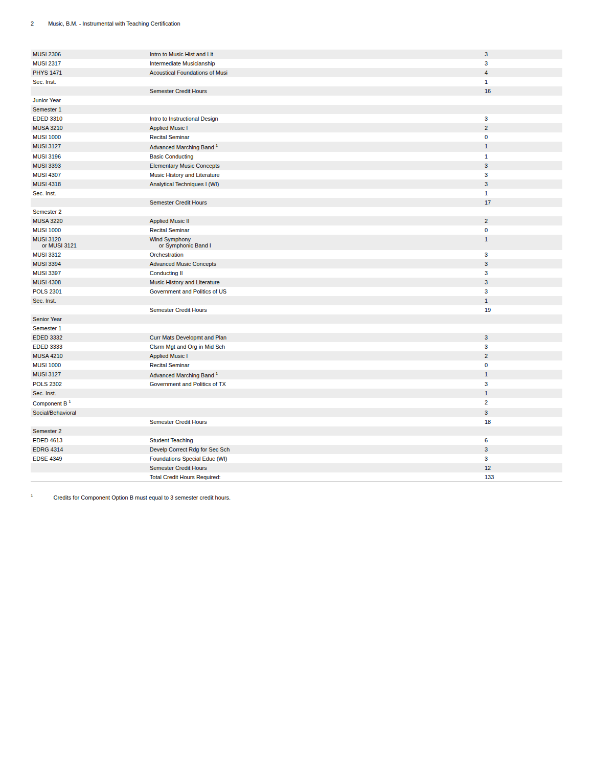2 Music, B.M. - Instrumental with Teaching Certification
| MUSI 2306 | Intro to Music Hist and Lit | 3 |
| MUSI 2317 | Intermediate Musicianship | 3 |
| PHYS 1471 | Acoustical Foundations of Musi | 4 |
| Sec. Inst. | | 1 |
| | Semester Credit Hours | 16 |
| Junior Year |
| Semester 1 |
| EDED 3310 | Intro to Instructional Design | 3 |
| MUSA 3210 | Applied Music I | 2 |
| MUSI 1000 | Recital Seminar | 0 |
| MUSI 3127 | Advanced Marching Band 1 | 1 |
| MUSI 3196 | Basic Conducting | 1 |
| MUSI 3393 | Elementary Music Concepts | 3 |
| MUSI 4307 | Music History and Literature | 3 |
| MUSI 4318 | Analytical Techniques I (WI) | 3 |
| Sec. Inst. | | 1 |
| | Semester Credit Hours | 17 |
| Semester 2 |
| MUSA 3220 | Applied Music II | 2 |
| MUSI 1000 | Recital Seminar | 0 |
| MUSI 3120 or MUSI 3121 | Wind Symphony or Symphonic Band I | 1 |
| MUSI 3312 | Orchestration | 3 |
| MUSI 3394 | Advanced Music Concepts | 3 |
| MUSI 3397 | Conducting II | 3 |
| MUSI 4308 | Music History and Literature | 3 |
| POLS 2301 | Government and Politics of US | 3 |
| Sec. Inst. | | 1 |
| | Semester Credit Hours | 19 |
| Senior Year |
| Semester 1 |
| EDED 3332 | Curr Mats Developmt and Plan | 3 |
| EDED 3333 | Clsrm Mgt and Org in Mid Sch | 3 |
| MUSA 4210 | Applied Music I | 2 |
| MUSI 1000 | Recital Seminar | 0 |
| MUSI 3127 | Advanced Marching Band 1 | 1 |
| POLS 2302 | Government and Politics of TX | 3 |
| Sec. Inst. | | 1 |
| Component B 1 | | 2 |
| Social/Behavioral | | 3 |
| | Semester Credit Hours | 18 |
| Semester 2 |
| EDED 4613 | Student Teaching | 6 |
| EDRG 4314 | Develp Correct Rdg for Sec Sch | 3 |
| EDSE 4349 | Foundations Special Educ (WI) | 3 |
| | Semester Credit Hours | 12 |
| | Total Credit Hours Required: | 133 |
1 Credits for Component Option B must equal to 3 semester credit hours.